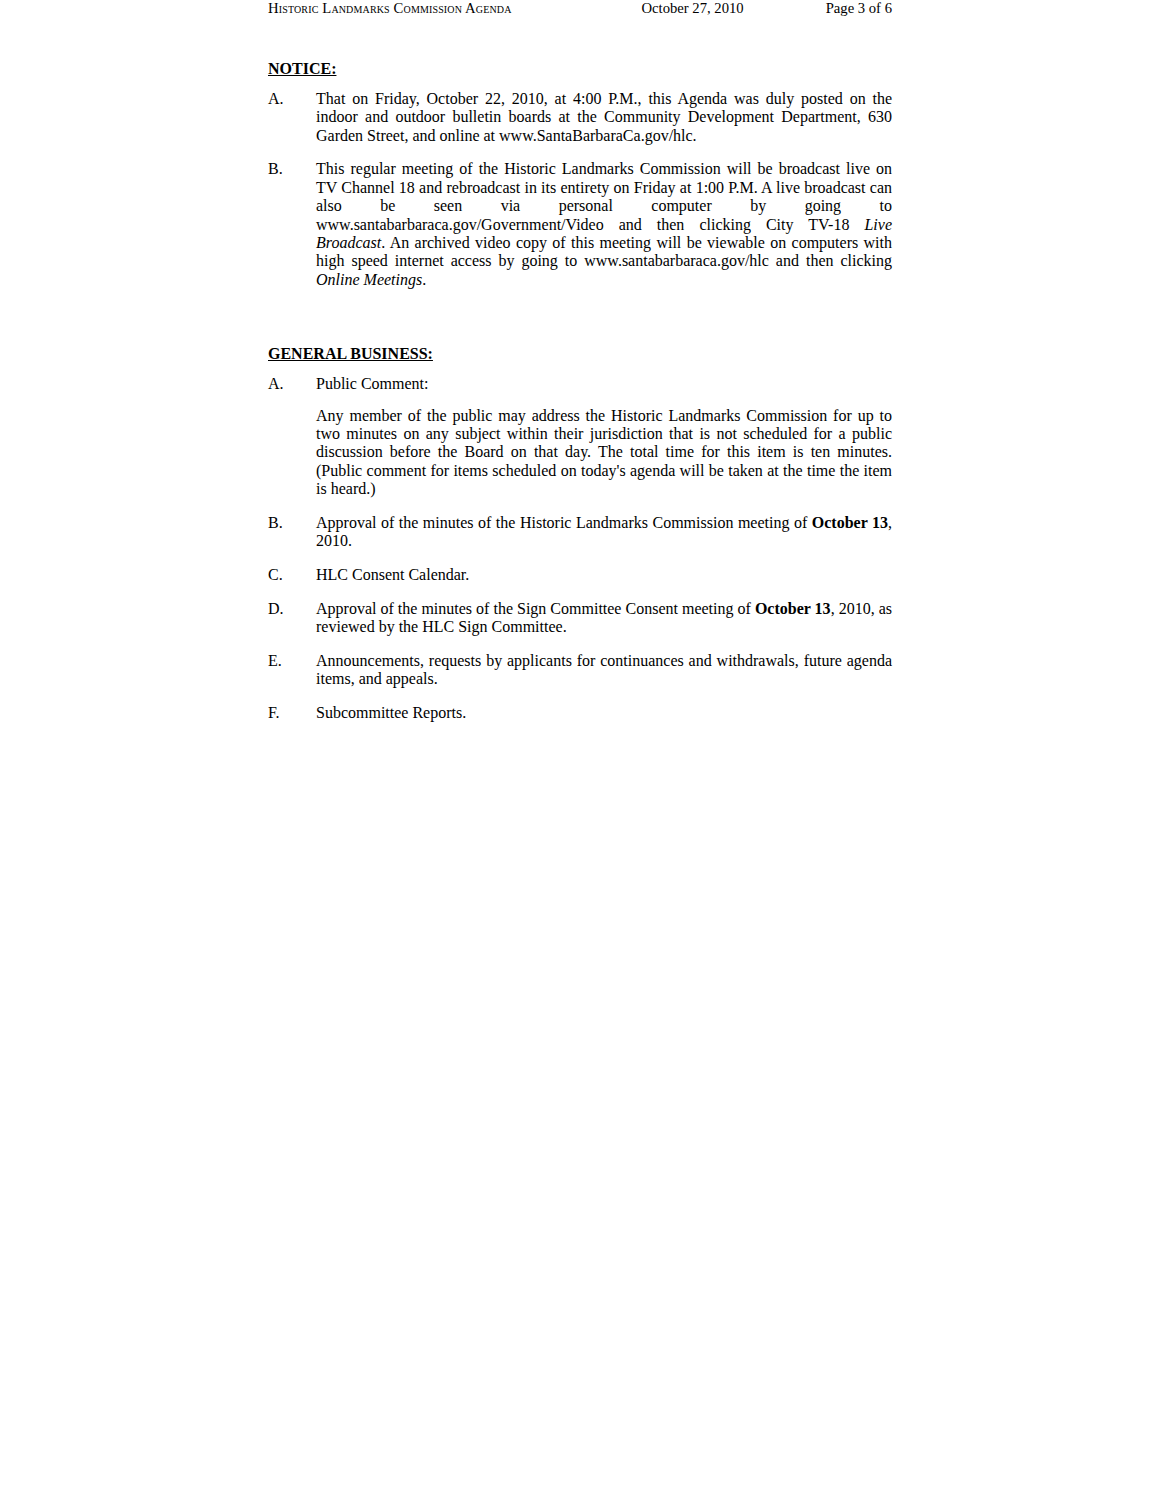Historic Landmarks Commission Agenda
October 27, 2010
Page 3 of 6
NOTICE:
A.
That on Friday, October 22, 2010, at 4:00 P.M., this Agenda was duly posted on the indoor and outdoor bulletin boards at the Community Development Department, 630 Garden Street, and online at www.SantaBarbaraCa.gov/hlc.
B.
This regular meeting of the Historic Landmarks Commission will be broadcast live on TV Channel 18 and rebroadcast in its entirety on Friday at 1:00 P.M. A live broadcast can also be seen via personal computer by going to www.santabarbaraca.gov/Government/Video and then clicking City TV-18 Live Broadcast. An archived video copy of this meeting will be viewable on computers with high speed internet access by going to www.santabarbaraca.gov/hlc and then clicking Online Meetings.
GENERAL BUSINESS:
A.
Public Comment:
Any member of the public may address the Historic Landmarks Commission for up to two minutes on any subject within their jurisdiction that is not scheduled for a public discussion before the Board on that day. The total time for this item is ten minutes. (Public comment for items scheduled on today's agenda will be taken at the time the item is heard.)
B.
Approval of the minutes of the Historic Landmarks Commission meeting of October 13, 2010.
C.
HLC Consent Calendar.
D.
Approval of the minutes of the Sign Committee Consent meeting of October 13, 2010, as reviewed by the HLC Sign Committee.
E.
Announcements, requests by applicants for continuances and withdrawals, future agenda items, and appeals.
F.
Subcommittee Reports.